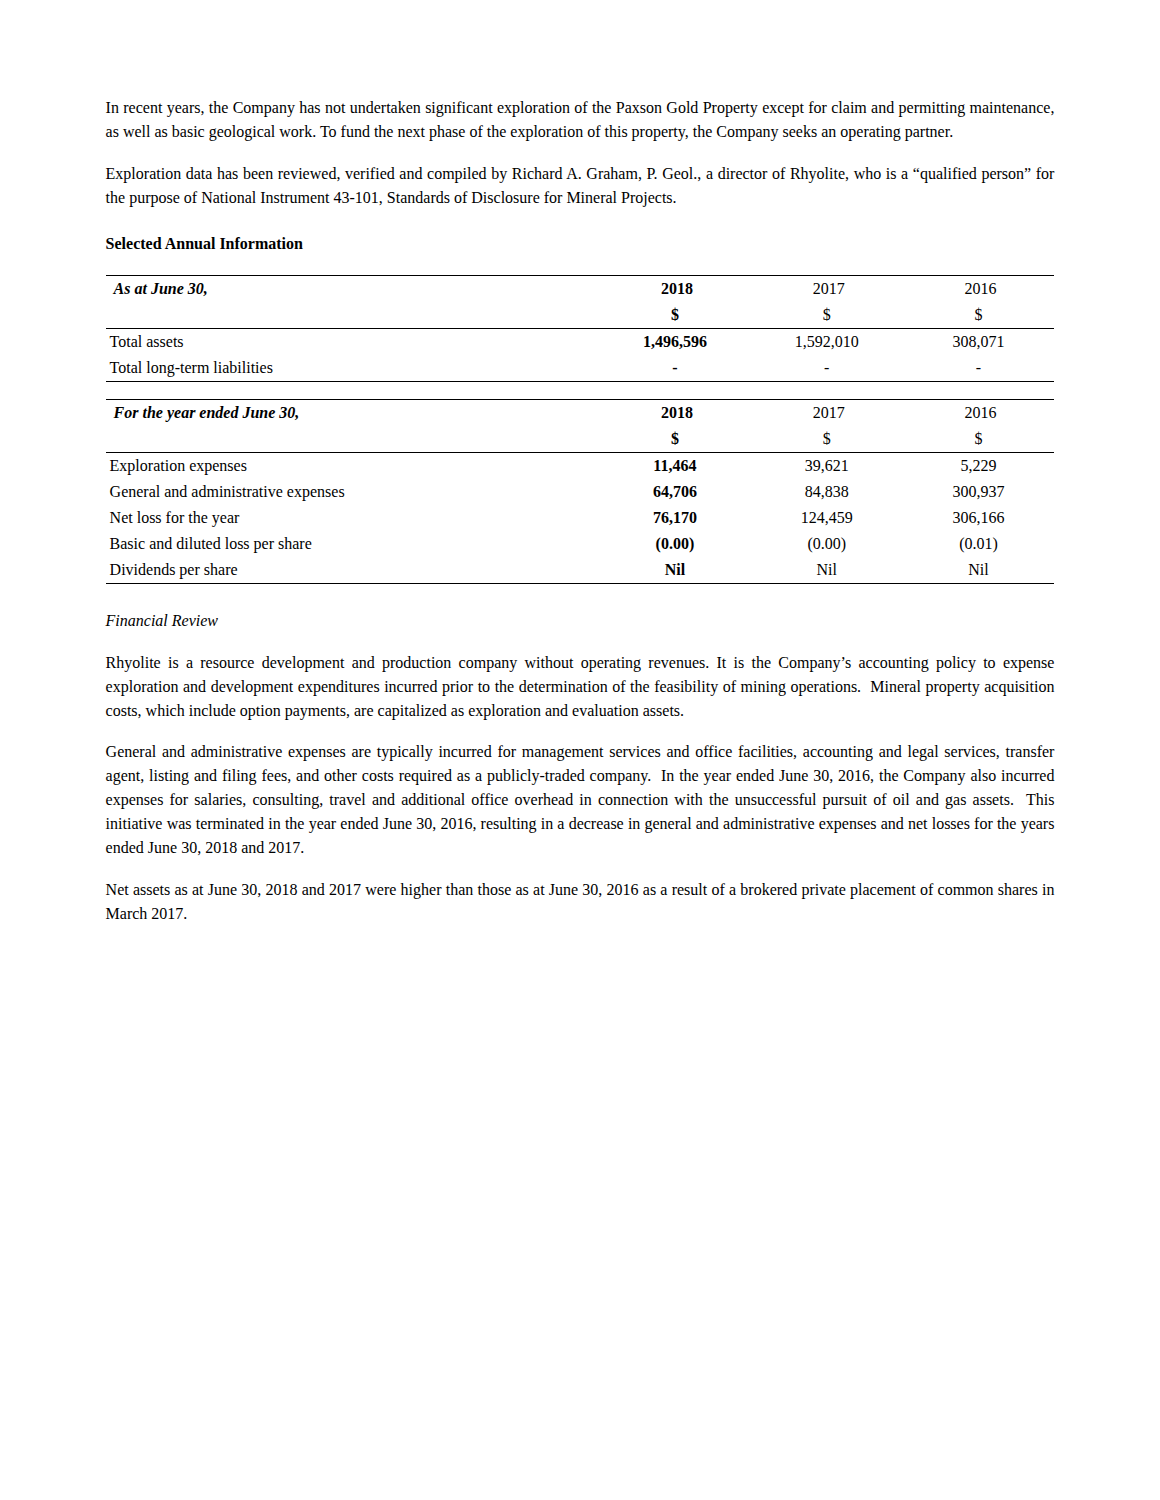In recent years, the Company has not undertaken significant exploration of the Paxson Gold Property except for claim and permitting maintenance, as well as basic geological work. To fund the next phase of the exploration of this property, the Company seeks an operating partner.
Exploration data has been reviewed, verified and compiled by Richard A. Graham, P. Geol., a director of Rhyolite, who is a “qualified person” for the purpose of National Instrument 43-101, Standards of Disclosure for Mineral Projects.
Selected Annual Information
| As at June 30, | 2018 | 2017 | 2016 |
| | $ | $ | $ |
| Total assets | 1,496,596 | 1,592,010 | 308,071 |
| Total long-term liabilities | - | - | - |
| For the year ended June 30, | 2018 | 2017 | 2016 |
| | $ | $ | $ |
| Exploration expenses | 11,464 | 39,621 | 5,229 |
| General and administrative expenses | 64,706 | 84,838 | 300,937 |
| Net loss for the year | 76,170 | 124,459 | 306,166 |
| Basic and diluted loss per share | (0.00) | (0.00) | (0.01) |
| Dividends per share | Nil | Nil | Nil |
Financial Review
Rhyolite is a resource development and production company without operating revenues. It is the Company’s accounting policy to expense exploration and development expenditures incurred prior to the determination of the feasibility of mining operations. Mineral property acquisition costs, which include option payments, are capitalized as exploration and evaluation assets.
General and administrative expenses are typically incurred for management services and office facilities, accounting and legal services, transfer agent, listing and filing fees, and other costs required as a publicly-traded company. In the year ended June 30, 2016, the Company also incurred expenses for salaries, consulting, travel and additional office overhead in connection with the unsuccessful pursuit of oil and gas assets. This initiative was terminated in the year ended June 30, 2016, resulting in a decrease in general and administrative expenses and net losses for the years ended June 30, 2018 and 2017.
Net assets as at June 30, 2018 and 2017 were higher than those as at June 30, 2016 as a result of a brokered private placement of common shares in March 2017.